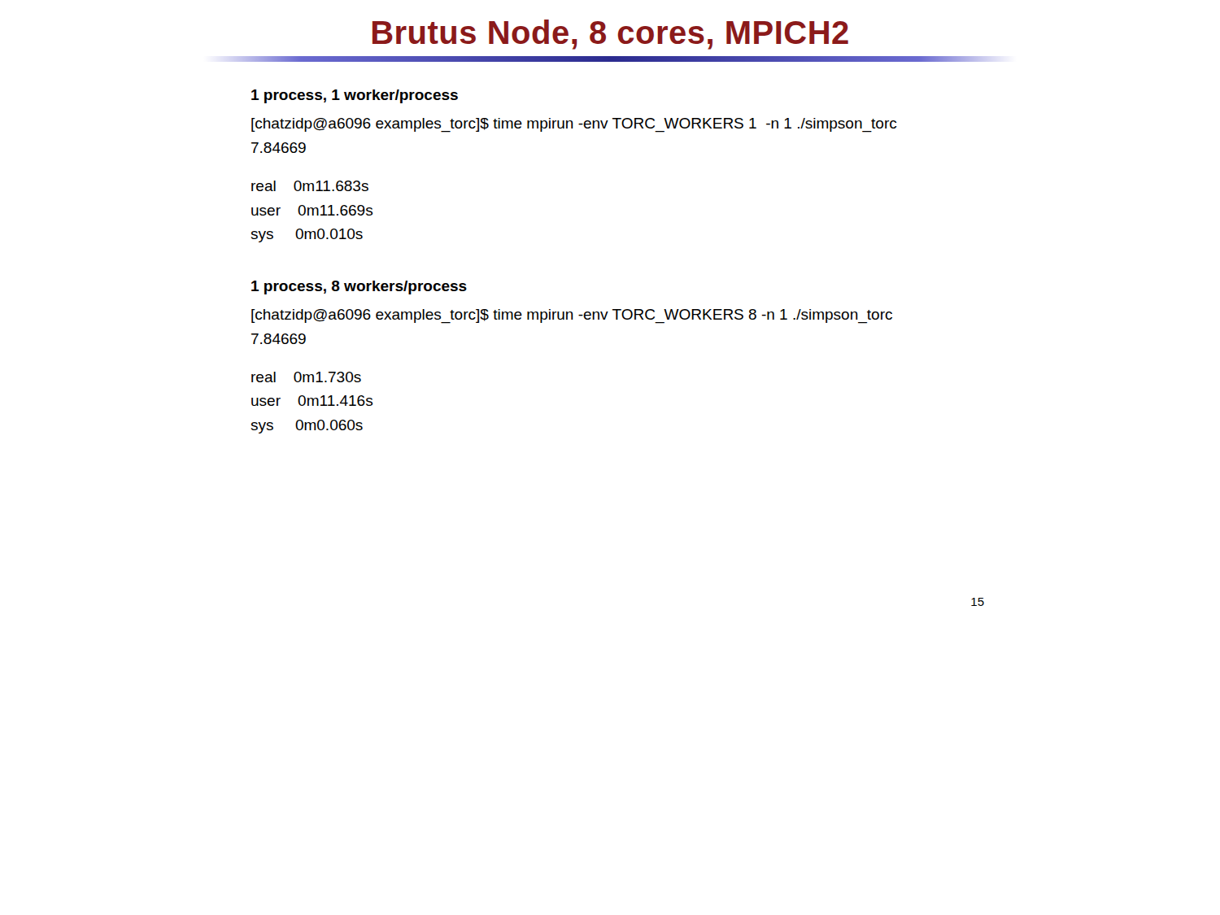Brutus Node, 8 cores, MPICH2
1 process, 1 worker/process
[chatzidp@a6096 examples_torc]$ time mpirun -env TORC_WORKERS 1 -n 1 ./simpson_torc
7.84669
real 0m11.683s
user 0m11.669s
sys 0m0.010s
1 process, 8 workers/process
[chatzidp@a6096 examples_torc]$ time mpirun -env TORC_WORKERS 8 -n 1 ./simpson_torc
7.84669
real 0m1.730s
user 0m11.416s
sys 0m0.060s
15